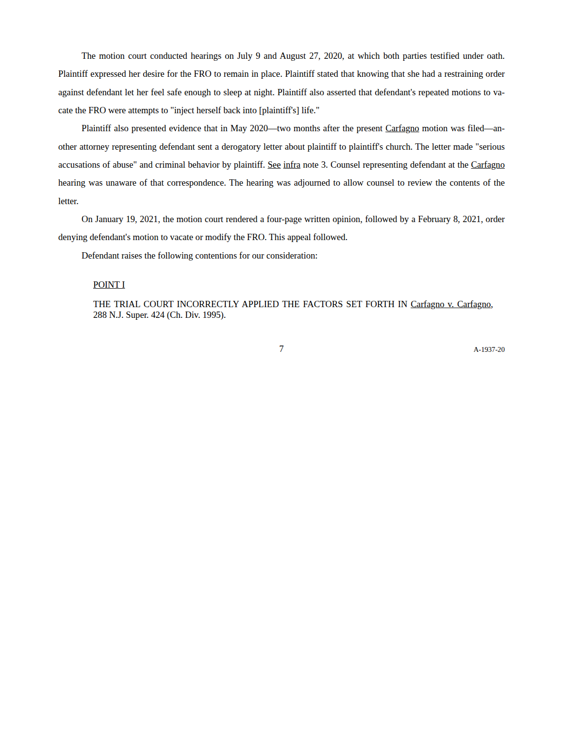The motion court conducted hearings on July 9 and August 27, 2020, at which both parties testified under oath. Plaintiff expressed her desire for the FRO to remain in place. Plaintiff stated that knowing that she had a restraining order against defendant let her feel safe enough to sleep at night. Plaintiff also asserted that defendant's repeated motions to vacate the FRO were attempts to "inject herself back into [plaintiff's] life."
Plaintiff also presented evidence that in May 2020—two months after the present Carfagno motion was filed—another attorney representing defendant sent a derogatory letter about plaintiff to plaintiff's church. The letter made "serious accusations of abuse" and criminal behavior by plaintiff. See infra note 3. Counsel representing defendant at the Carfagno hearing was unaware of that correspondence. The hearing was adjourned to allow counsel to review the contents of the letter.
On January 19, 2021, the motion court rendered a four-page written opinion, followed by a February 8, 2021, order denying defendant's motion to vacate or modify the FRO. This appeal followed.
Defendant raises the following contentions for our consideration:
POINT I
THE TRIAL COURT INCORRECTLY APPLIED THE FACTORS SET FORTH IN Carfagno v. Carfagno, 288 N.J. Super. 424 (Ch. Div. 1995).
7
A-1937-20